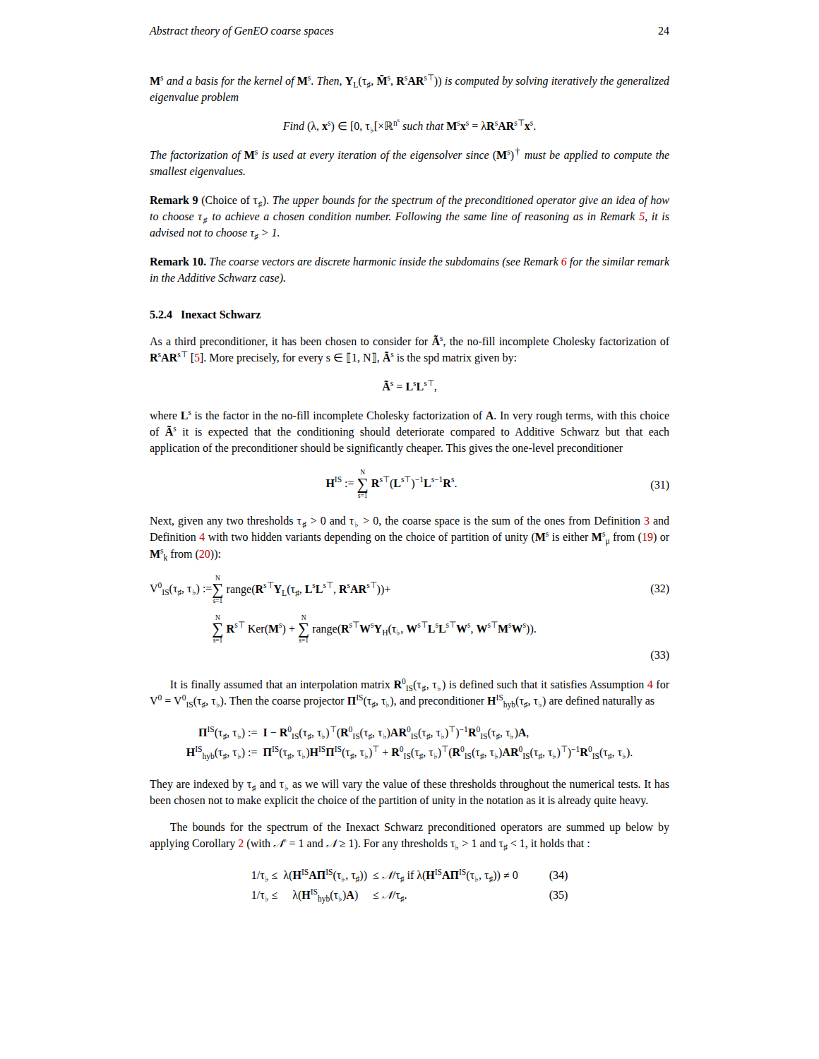Abstract theory of GenEO coarse spaces 24
Ms and a basis for the kernel of Ms. Then, YL(τ♯, M̃s, RsARs⊤)) is computed by solving iteratively the generalized eigenvalue problem
Find (λ, xs) ∈ [0, τ♭[×ℝns such that Msxs = λRsARs⊤xs.
The factorization of Ms is used at every iteration of the eigensolver since (Ms)† must be applied to compute the smallest eigenvalues.
Remark 9 (Choice of τ♯). The upper bounds for the spectrum of the preconditioned operator give an idea of how to choose τ♯ to achieve a chosen condition number. Following the same line of reasoning as in Remark 5, it is advised not to choose τ♯ > 1.
Remark 10. The coarse vectors are discrete harmonic inside the subdomains (see Remark 6 for the similar remark in the Additive Schwarz case).
5.2.4 Inexact Schwarz
As a third preconditioner, it has been chosen to consider for Ãs, the no-fill incomplete Cholesky factorization of RsARs⊤ [5]. More precisely, for every s ∈ ⟦1, N⟧, Ãs is the spd matrix given by:
Ãs = LsLs⊤,
where Ls is the factor in the no-fill incomplete Cholesky factorization of A. In very rough terms, with this choice of Ãs it is expected that the conditioning should deteriorate compared to Additive Schwarz but that each application of the preconditioner should be significantly cheaper. This gives the one-level preconditioner
HIS := N∑s=1 Rs⊤(Ls⊤)−1Ls−1Rs.
(31)
Next, given any two thresholds τ♯ > 0 and τ♭ > 0, the coarse space is the sum of the ones from Definition 3 and Definition 4 with two hidden variants depending on the choice of partition of unity (Ms is either Msμ from (19) or Msk from (20)):
V0IS(τ♯, τ♭) :=
N∑s=1 range(Rs⊤YL(τ♯, LsLs⊤, RsARs⊤))+
(32)
V0IS(τ♯, τ♭) :=
N∑s=1 Rs⊤ Ker(Ms) + N∑s=1 range(Rs⊤WsYH(τ♭, Ws⊤LsLs⊤Ws, Ws⊤MsWs)).
V
(33)
It is finally assumed that an interpolation matrix R0IS(τ♯, τ♭) is defined such that it satisfies Assumption 4 for V0 = V0IS(τ♯, τ♭). Then the coarse projector ΠIS(τ♯, τ♭), and preconditioner HIShyb(τ♯, τ♭) are defined naturally as
| Π IS (τ ♯ , τ ♭ ) := | I − R 0 IS (τ ♯ , τ ♭ ) ⊤ ( R 0 IS (τ ♯ , τ ♭ ) AR 0 IS (τ ♯ , τ ♭ ) ⊤ ) −1 R 0 IS (τ ♯ , τ ♭ ) A , |
| H IS hyb (τ ♯ , τ ♭ ) := | Π IS (τ ♯ , τ ♭ ) H IS Π IS (τ ♯ , τ ♭ ) ⊤ + R 0 IS (τ ♯ , τ ♭ ) ⊤ ( R 0 IS (τ ♯ , τ ♭ ) AR 0 IS (τ ♯ , τ ♭ ) ⊤ ) −1 R 0 IS (τ ♯ , τ ♭ ). |
They are indexed by τ♯ and τ♭ as we will vary the value of these thresholds throughout the numerical tests. It has been chosen not to make explicit the choice of the partition of unity in the notation as it is already quite heavy.
The bounds for the spectrum of the Inexact Schwarz preconditioned operators are summed up below by applying Corollary 2 (with 𝒩′ = 1 and 𝒩 ≥ 1). For any thresholds τ♭ > 1 and τ♯ < 1, it holds that :
| 1/τ ♭ ≤ | λ( H IS AΠ IS (τ ♭ , τ ♯ )) | ≤ 𝒩 /τ ♯ if λ( H IS AΠ IS (τ ♭ , τ ♯ )) ≠ 0 | (34) |
| 1/τ ♭ ≤ | λ( H IS hyb (τ ♭ ) A ) | ≤ 𝒩 /τ ♯ . | (35) |